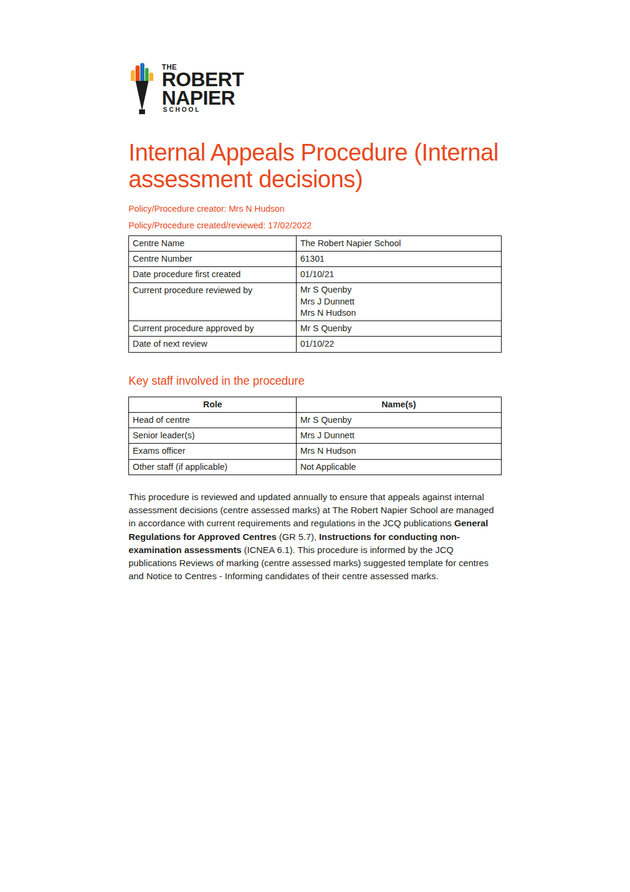THE
ROBERT
NAPIER
SCHOOL
Internal Appeals Procedure (Internal assessment decisions)
Policy/Procedure creator: Mrs N Hudson
Policy/Procedure created/reviewed: 17/02/2022
| Centre Name | The Robert Napier School |
| Centre Number | 61301 |
| Date procedure first created | 01/10/21 |
| Current procedure reviewed by | Mr S Quenby Mrs J Dunnett Mrs N Hudson |
| Current procedure approved by | Mr S Quenby |
| Date of next review | 01/10/22 |
Key staff involved in the procedure
| Role | Name(s) |
| --- | --- |
| Head of centre | Mr S Quenby |
| Senior leader(s) | Mrs J Dunnett |
| Exams officer | Mrs N Hudson |
| Other staff (if applicable) | Not Applicable |
This procedure is reviewed and updated annually to ensure that appeals against internal assessment decisions (centre assessed marks) at The Robert Napier School are managed in accordance with current requirements and regulations in the JCQ publications General Regulations for Approved Centres (GR 5.7), Instructions for conducting non-examination assessments (ICNEA 6.1). This procedure is informed by the JCQ publications Reviews of marking (centre assessed marks) suggested template for centres and Notice to Centres - Informing candidates of their centre assessed marks.